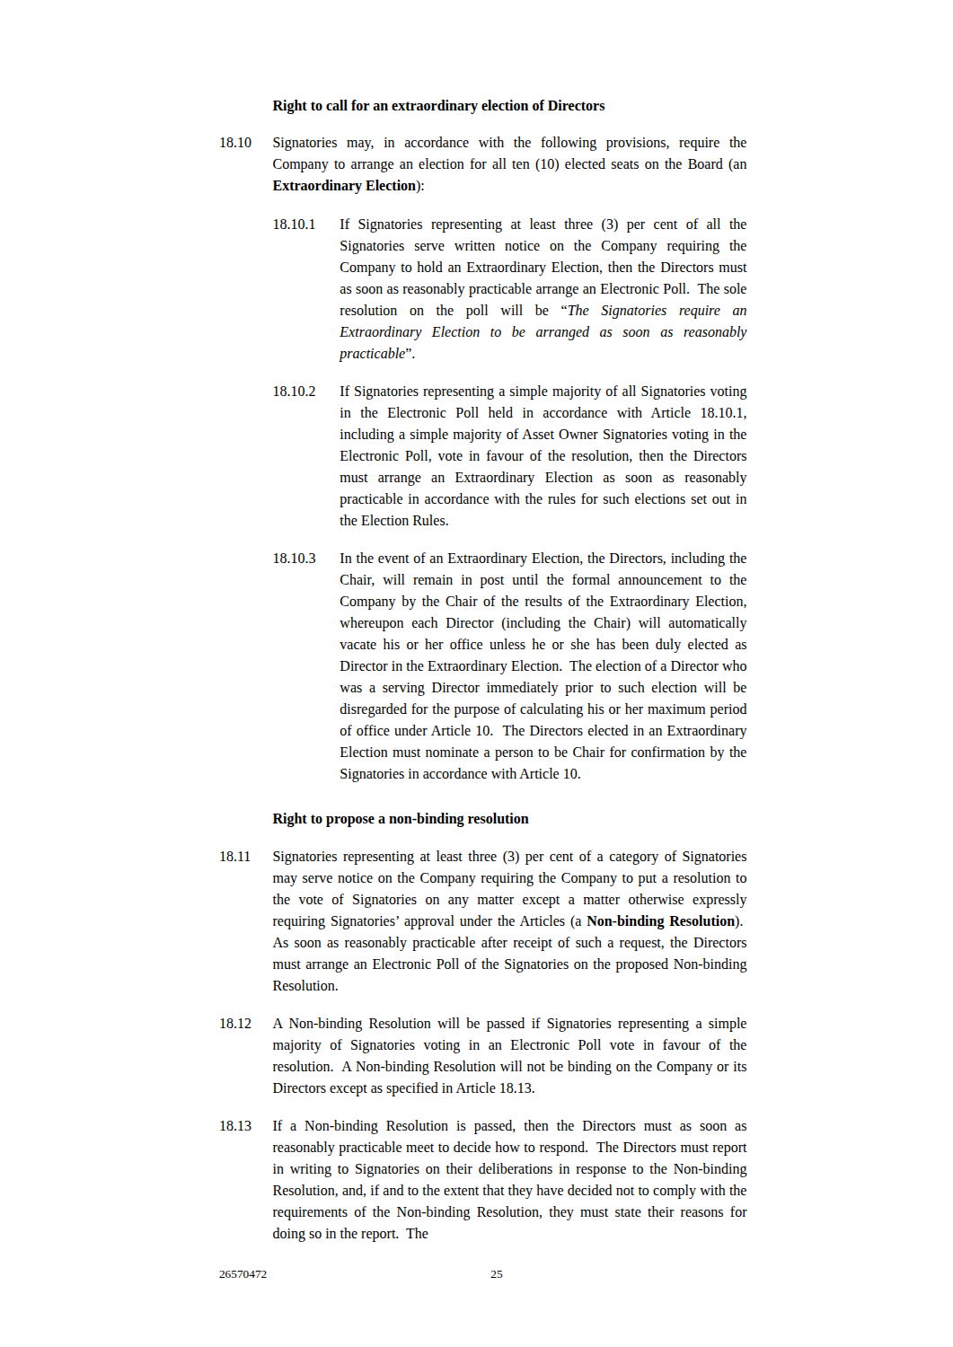Right to call for an extraordinary election of Directors
18.10
Signatories may, in accordance with the following provisions, require the Company to arrange an election for all ten (10) elected seats on the Board (an Extraordinary Election):
18.10.1
If Signatories representing at least three (3) per cent of all the Signatories serve written notice on the Company requiring the Company to hold an Extraordinary Election, then the Directors must as soon as reasonably practicable arrange an Electronic Poll. The sole resolution on the poll will be “The Signatories require an Extraordinary Election to be arranged as soon as reasonably practicable”.
18.10.2
If Signatories representing a simple majority of all Signatories voting in the Electronic Poll held in accordance with Article 18.10.1, including a simple majority of Asset Owner Signatories voting in the Electronic Poll, vote in favour of the resolution, then the Directors must arrange an Extraordinary Election as soon as reasonably practicable in accordance with the rules for such elections set out in the Election Rules.
18.10.3
In the event of an Extraordinary Election, the Directors, including the Chair, will remain in post until the formal announcement to the Company by the Chair of the results of the Extraordinary Election, whereupon each Director (including the Chair) will automatically vacate his or her office unless he or she has been duly elected as Director in the Extraordinary Election. The election of a Director who was a serving Director immediately prior to such election will be disregarded for the purpose of calculating his or her maximum period of office under Article 10. The Directors elected in an Extraordinary Election must nominate a person to be Chair for confirmation by the Signatories in accordance with Article 10.
Right to propose a non-binding resolution
18.11
Signatories representing at least three (3) per cent of a category of Signatories may serve notice on the Company requiring the Company to put a resolution to the vote of Signatories on any matter except a matter otherwise expressly requiring Signatories’ approval under the Articles (a Non-binding Resolution). As soon as reasonably practicable after receipt of such a request, the Directors must arrange an Electronic Poll of the Signatories on the proposed Non-binding Resolution.
18.12
A Non-binding Resolution will be passed if Signatories representing a simple majority of Signatories voting in an Electronic Poll vote in favour of the resolution. A Non-binding Resolution will not be binding on the Company or its Directors except as specified in Article 18.13.
18.13
If a Non-binding Resolution is passed, then the Directors must as soon as reasonably practicable meet to decide how to respond. The Directors must report in writing to Signatories on their deliberations in response to the Non-binding Resolution, and, if and to the extent that they have decided not to comply with the requirements of the Non-binding Resolution, they must state their reasons for doing so in the report. The
26570472
25